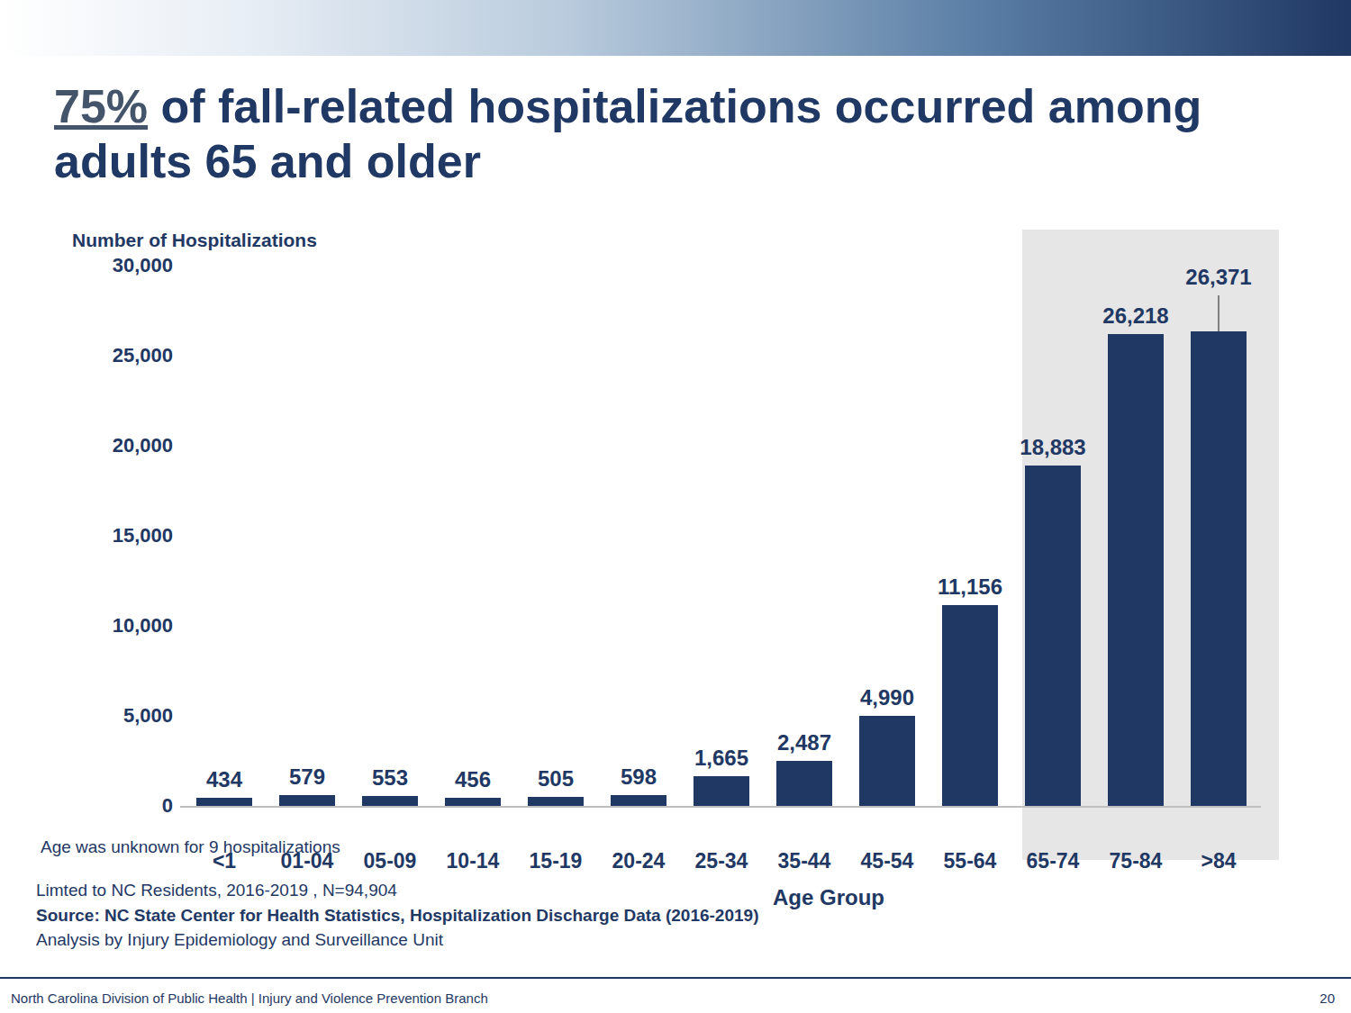75% of fall-related hospitalizations occurred among adults 65 and older
Number of Hospitalizations
0
5,000
10,000
15,000
20,000
25,000
30,000
434
579
553
456
505
598
1,665
2,487
4,990
11,156
18,883
26,218
26,371
<1
01-04
05-09
10-14
15-19
20-24
25-34
35-44
45-54
55-64
65-74
75-84
>84
Age Group
Age was unknown for 9 hospitalizations
Limted to NC Residents, 2016-2019 , N=94,904
Source: NC State Center for Health Statistics, Hospitalization Discharge Data (2016-2019)
Analysis by Injury Epidemiology and Surveillance Unit
North Carolina Division of Public Health | Injury and Violence Prevention Branch
20